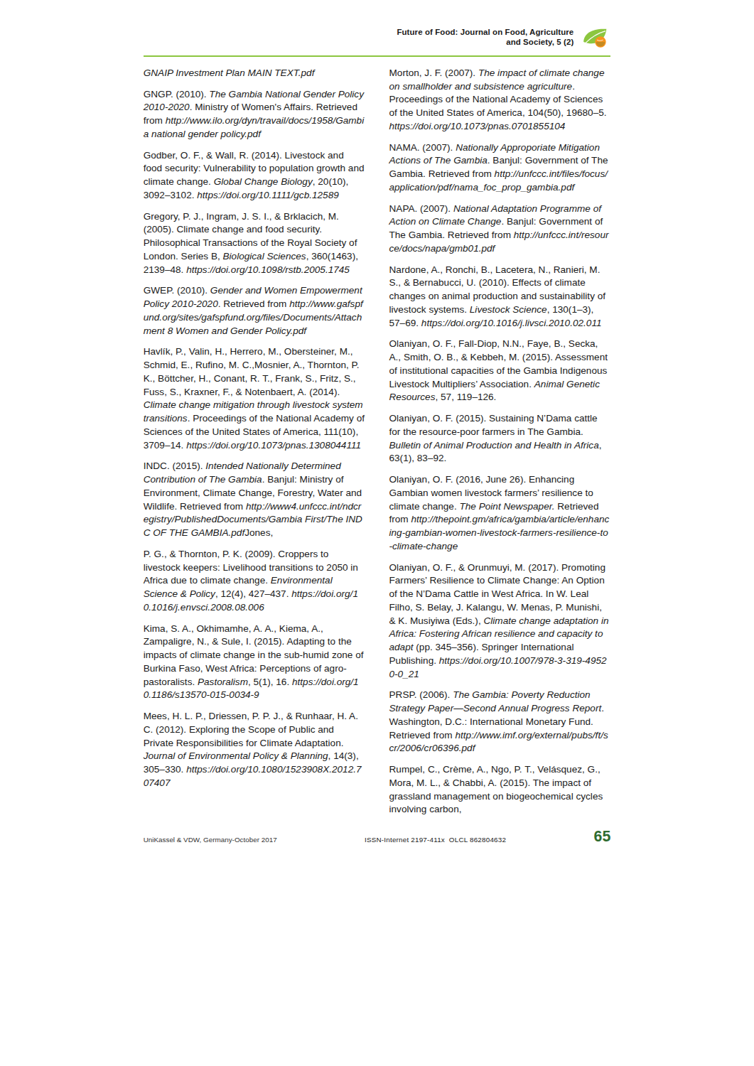Future of Food: Journal on Food, Agriculture
and Society, 5 (2)
GNAIP Investment Plan MAIN TEXT.pdf
GNGP. (2010). The Gambia National Gender Policy 2010-2020. Ministry of Women's Affairs. Retrieved from http://www.ilo.org/dyn/travail/docs/1958/Gambia national gender policy.pdf
Godber, O. F., & Wall, R. (2014). Livestock and food security: Vulnerability to population growth and climate change. Global Change Biology, 20(10), 3092–3102. https://doi.org/10.1111/gcb.12589
Gregory, P. J., Ingram, J. S. I., & Brklacich, M. (2005). Climate change and food security. Philosophical Transactions of the Royal Society of London. Series B, Biological Sciences, 360(1463), 2139–48. https://doi.org/10.1098/rstb.2005.1745
GWEP. (2010). Gender and Women Empowerment Policy 2010-2020. Retrieved from http://www.gafspfund.org/sites/gafspfund.org/files/Documents/Attachment 8 Women and Gender Policy.pdf
Havlík, P., Valin, H., Herrero, M., Obersteiner, M., Schmid, E., Rufino, M. C.,Mosnier, A., Thornton, P. K., Böttcher, H., Conant, R. T., Frank, S., Fritz, S., Fuss, S., Kraxner, F., & Notenbaert, A. (2014). Climate change mitigation through livestock system transitions. Proceedings of the National Academy of Sciences of the United States of America, 111(10), 3709–14. https://doi.org/10.1073/pnas.1308044111
INDC. (2015). Intended Nationally Determined Contribution of The Gambia. Banjul: Ministry of Environment, Climate Change, Forestry, Water and Wildlife. Retrieved from http://www4.unfccc.int/ndcregistry/PublishedDocuments/Gambia First/The INDC OF THE GAMBIA.pdf Jones,
P. G., & Thornton, P. K. (2009). Croppers to livestock keepers: Livelihood transitions to 2050 in Africa due to climate change. Environmental Science & Policy, 12(4), 427–437. https://doi.org/10.1016/j.envsci.2008.08.006
Kima, S. A., Okhimamhe, A. A., Kiema, A., Zampaligre, N., & Sule, I. (2015). Adapting to the impacts of climate change in the sub-humid zone of Burkina Faso, West Africa: Perceptions of agro-pastoralists. Pastoralism, 5(1), 16. https://doi.org/10.1186/s13570-015-0034-9
Mees, H. L. P., Driessen, P. P. J., & Runhaar, H. A. C. (2012). Exploring the Scope of Public and Private Responsibilities for Climate Adaptation. Journal of Environmental Policy & Planning, 14(3), 305–330. https://doi.org/10.1080/1523908X.2012.707407
Morton, J. F. (2007). The impact of climate change on smallholder and subsistence agriculture. Proceedings of the National Academy of Sciences of the United States of America, 104(50), 19680–5. https://doi.org/10.1073/pnas.0701855104
NAMA. (2007). Nationally Approporiate Mitigation Actions of The Gambia. Banjul: Government of The Gambia. Retrieved from http://unfccc.int/files/focus/application/pdf/nama_foc_prop_gambia.pdf
NAPA. (2007). National Adaptation Programme of Action on Climate Change. Banjul: Government of The Gambia. Retrieved from http://unfccc.int/resource/docs/napa/gmb01.pdf
Nardone, A., Ronchi, B., Lacetera, N., Ranieri, M. S., & Bernabucci, U. (2010). Effects of climate changes on animal production and sustainability of livestock systems. Livestock Science, 130(1–3), 57–69. https://doi.org/10.1016/j.livsci.2010.02.011
Olaniyan, O. F., Fall-Diop, N.N., Faye, B., Secka, A., Smith, O. B., & Kebbeh, M. (2015). Assessment of institutional capacities of the Gambia Indigenous Livestock Multipliers’ Association. Animal Genetic Resources, 57, 119–126.
Olaniyan, O. F. (2015). Sustaining N’Dama cattle for the resource-poor farmers in The Gambia. Bulletin of Animal Production and Health in Africa, 63(1), 83–92.
Olaniyan, O. F. (2016, June 26). Enhancing Gambian women livestock farmers’ resilience to climate change. The Point Newspaper. Retrieved from http://thepoint.gm/africa/gambia/article/enhancing-gambian-women-livestock-farmers-resilience-to-climate-change
Olaniyan, O. F., & Orunmuyi, M. (2017). Promoting Farmers’ Resilience to Climate Change: An Option of the N’Dama Cattle in West Africa. In W. Leal Filho, S. Belay, J. Kalangu, W. Menas, P. Munishi, & K. Musiyiwa (Eds.), Climate change adaptation in Africa: Fostering African resilience and capacity to adapt (pp. 345–356). Springer International Publishing. https://doi.org/10.1007/978-3-319-49520-0_21
PRSP. (2006). The Gambia: Poverty Reduction Strategy Paper—Second Annual Progress Report. Washington, D.C.: International Monetary Fund. Retrieved from http://www.imf.org/external/pubs/ft/scr/2006/cr06396.pdf
Rumpel, C., Crème, A., Ngo, P. T., Velásquez, G., Mora, M. L., & Chabbi, A. (2015). The impact of grassland management on biogeochemical cycles involving carbon,
UniKassel & VDW, Germany-October 2017
ISSN-Internet 2197-411x OLCL 862804632
65